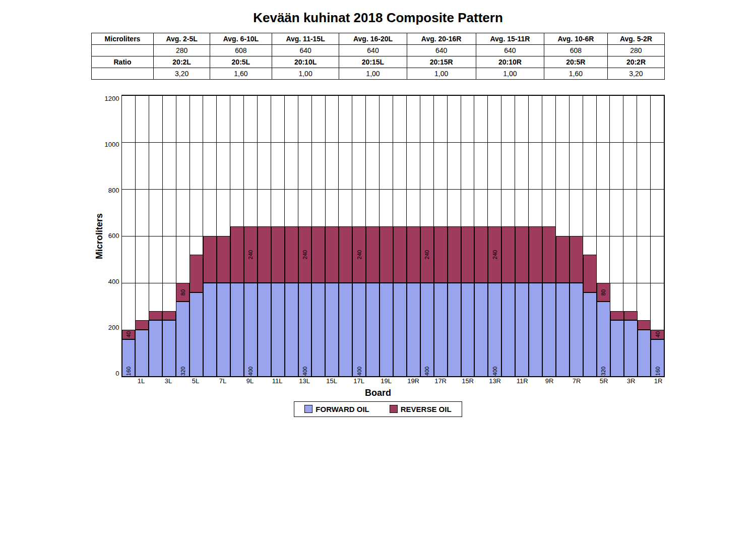Kevään kuhinat 2018 Composite Pattern
| Microliters | Avg. 2-5L | Avg. 6-10L | Avg. 11-15L | Avg. 16-20L | Avg. 20-16R | Avg. 15-11R | Avg. 10-6R | Avg. 5-2R |
| --- | --- | --- | --- | --- | --- | --- | --- | --- |
| | 280 | 608 | 640 | 640 | 640 | 640 | 608 | 280 |
| Ratio | 20:2L | 20:5L | 20:10L | 20:15L | 20:15R | 20:10R | 20:5R | 20:2R |
| | 3,20 | 1,60 | 1,00 | 1,00 | 1,00 | 1,00 | 1,60 | 3,20 |
Microliters
1200
1000
800
600
400
200
0
40
160
80
320
240
400
240
400
240
400
240
400
240
400
80
320
40
160
1L
2L
3L
4L
5L
6L
7L
8L
9L
10L
11L
12L
13L
14L
15L
16L
17L
18L
19L
20L
19R
20R
17R
18R
15R
16R
13R
14R
11R
12R
9R
10R
7R
8R
5R
6R
3R
4R
1R
Board
FORWARD OIL
REVERSE OIL